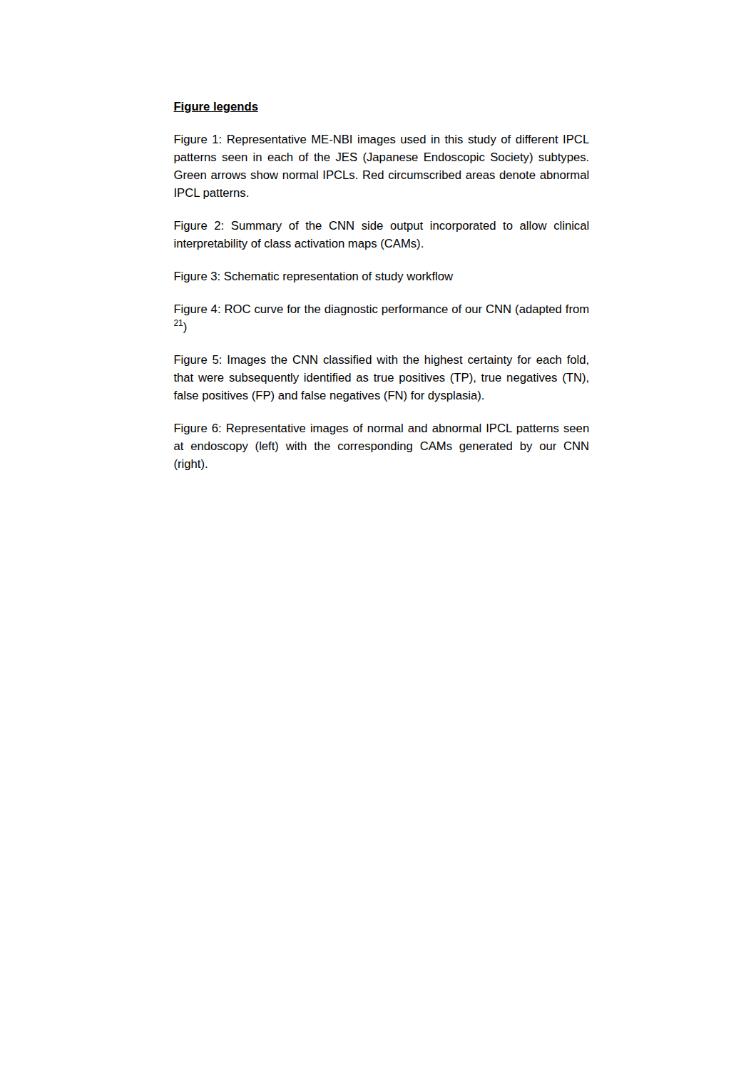Figure legends
Figure 1: Representative ME-NBI images used in this study of different IPCL patterns seen in each of the JES (Japanese Endoscopic Society) subtypes. Green arrows show normal IPCLs. Red circumscribed areas denote abnormal IPCL patterns.
Figure 2: Summary of the CNN side output incorporated to allow clinical interpretability of class activation maps (CAMs).
Figure 3: Schematic representation of study workflow
Figure 4: ROC curve for the diagnostic performance of our CNN (adapted from 21)
Figure 5: Images the CNN classified with the highest certainty for each fold, that were subsequently identified as true positives (TP), true negatives (TN), false positives (FP) and false negatives (FN) for dysplasia).
Figure 6: Representative images of normal and abnormal IPCL patterns seen at endoscopy (left) with the corresponding CAMs generated by our CNN (right).